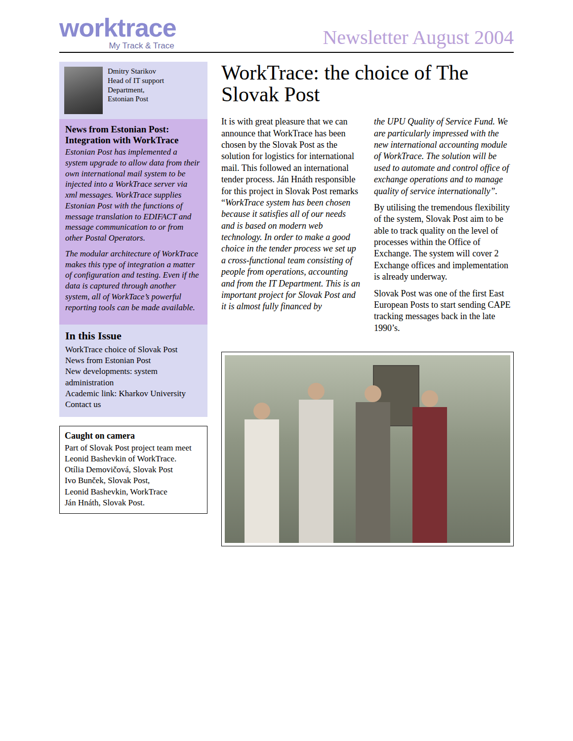worktrace
My Track & Trace
Newsletter August 2004
Dmitry Starikov
Head of IT support Department,
Estonian Post
News from Estonian Post: Integration with WorkTrace
Estonian Post has implemented a system upgrade to allow data from their own international mail system to be injected into a WorkTrace server via xml messages. WorkTrace supplies Estonian Post with the functions of message translation to EDIFACT and message communication to or from other Postal Operators.
The modular architecture of WorkTrace makes this type of integration a matter of configuration and testing. Even if the data is captured through another system, all of WorkTace’s powerful reporting tools can be made available.
In this Issue
WorkTrace choice of Slovak Post
News from Estonian Post
New developments: system administration
Academic link: Kharkov University
Contact us
Caught on camera
Part of Slovak Post project team meet Leonid Bashevkin of WorkTrace.
Otília Demovičová, Slovak Post
Ivo Bunček, Slovak Post,
Leonid Bashevkin, WorkTrace
Ján Hnáth, Slovak Post.
WorkTrace: the choice of The Slovak Post
It is with great pleasure that we can announce that WorkTrace has been chosen by the Slovak Post as the solution for logistics for international mail. This followed an international tender process. Ján Hnáth responsible for this project in Slovak Post remarks “WorkTrace system has been chosen because it satisfies all of our needs and is based on modern web technology. In order to make a good choice in the tender process we set up a cross-functional team consisting of people from operations, accounting and from the IT Department. This is an important project for Slovak Post and it is almost fully financed by
the UPU Quality of Service Fund. We are particularly impressed with the new international accounting module of WorkTrace. The solution will be used to automate and control office of exchange operations and to manage quality of service internationally”.
By utilising the tremendous flexibility of the system, Slovak Post aim to be able to track quality on the level of processes within the Office of Exchange. The system will cover 2 Exchange offices and implementation is already underway.
Slovak Post was one of the first East European Posts to start sending CAPE tracking messages back in the late 1990’s.